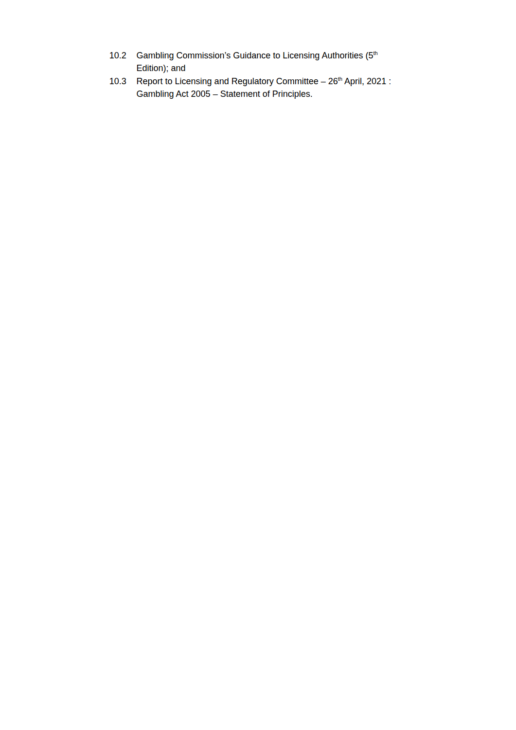10.2 Gambling Commission’s Guidance to Licensing Authorities (5th Edition); and
10.3 Report to Licensing and Regulatory Committee – 26th April, 2021 : Gambling Act 2005 – Statement of Principles.